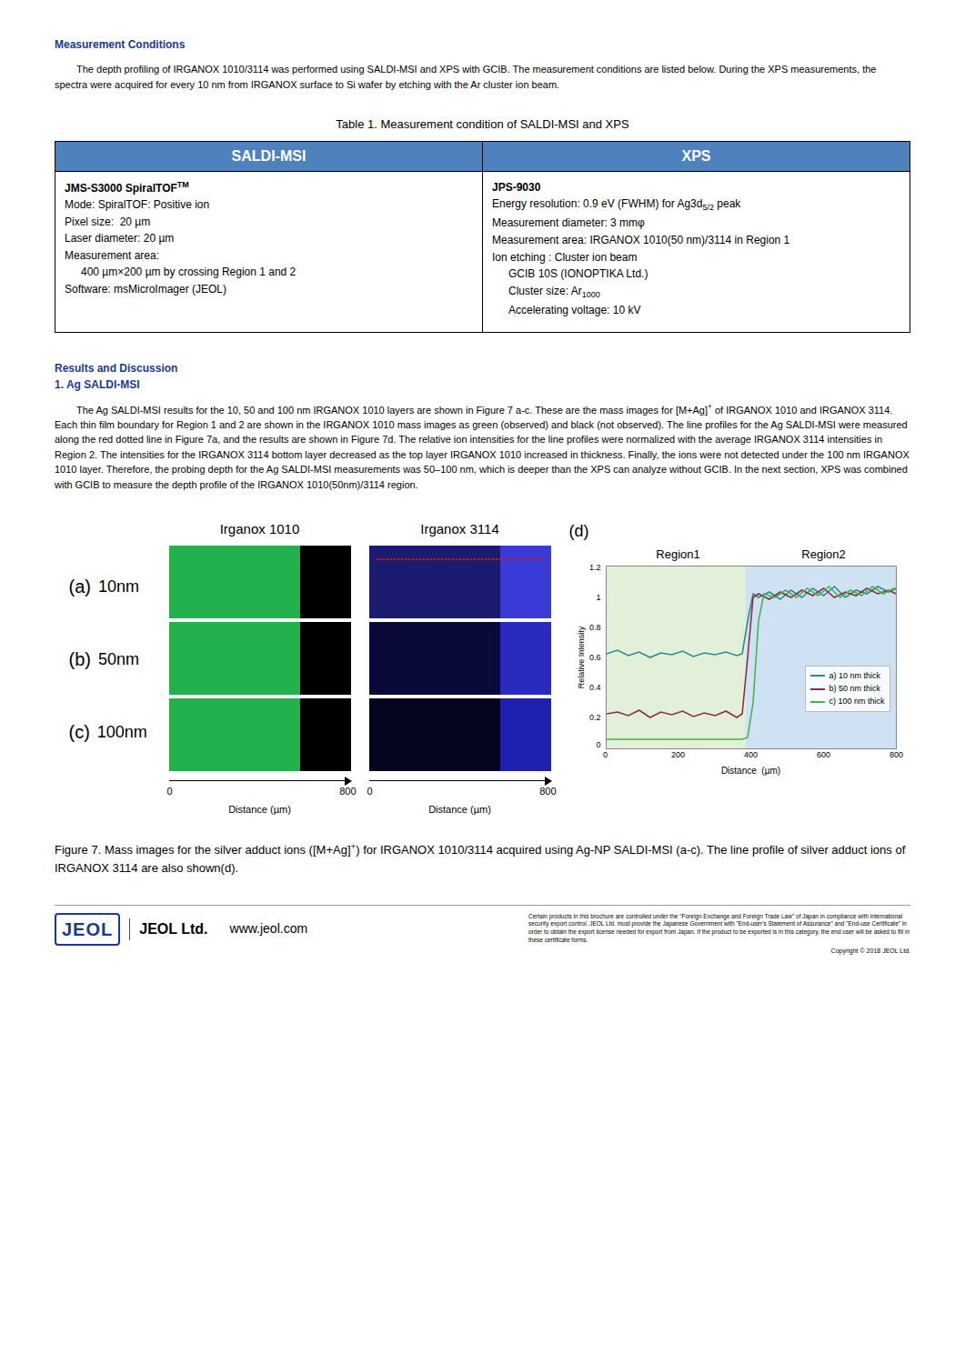Measurement Conditions
The depth profiling of IRGANOX 1010/3114 was performed using SALDI-MSI and XPS with GCIB. The measurement conditions are listed below. During the XPS measurements, the spectra were acquired for every 10 nm from IRGANOX surface to Si wafer by etching with the Ar cluster ion beam.
Table 1. Measurement condition of SALDI-MSI and XPS
| SALDI-MSI | XPS |
| --- | --- |
| JMS-S3000 SpiralTOF TM Mode: SpiralTOF: Positive ion Pixel size: 20 µm Laser diameter: 20 µm Measurement area: 400 µm×200 µm by crossing Region 1 and 2 Software: msMicroImager (JEOL) | JPS-9030 Energy resolution: 0.9 eV (FWHM) for Ag3d 5/2 peak Measurement diameter: 3 mmφ Measurement area: IRGANOX 1010(50 nm)/3114 in Region 1 Ion etching : Cluster ion beam GCIB 10S (IONOPTIKA Ltd.) Cluster size: Ar 1000 Accelerating voltage: 10 kV |
Results and Discussion
1. Ag SALDI-MSI
The Ag SALDI-MSI results for the 10, 50 and 100 nm IRGANOX 1010 layers are shown in Figure 7 a-c. These are the mass images for [M+Ag]+ of IRGANOX 1010 and IRGANOX 3114. Each thin film boundary for Region 1 and 2 are shown in the IRGANOX 1010 mass images as green (observed) and black (not observed). The line profiles for the Ag SALDI-MSI were measured along the red dotted line in Figure 7a, and the results are shown in Figure 7d. The relative ion intensities for the line profiles were normalized with the average IRGANOX 3114 intensities in Region 2. The intensities for the IRGANOX 3114 bottom layer decreased as the top layer IRGANOX 1010 increased in thickness. Finally, the ions were not detected under the 100 nm IRGANOX 1010 layer. Therefore, the probing depth for the Ag SALDI-MSI measurements was 50–100 nm, which is deeper than the XPS can analyze without GCIB. In the next section, XPS was combined with GCIB to measure the depth profile of the IRGANOX 1010(50nm)/3114 region.
(a) 10nm
(b) 50nm
(c) 100nm
Irganox 1010
0
800
Distance (µm)
Irganox 3114
0
800
Distance (µm)
(d)
Region1 Region2
Relative Intensity
1.2 1 0.8 0.6 0.4 0.2 0
a) 10 nm thick
b) 50 nm thick
c) 100 nm thick
0 200 400 600 800
Distance (µm)
Figure 7. Mass images for the silver adduct ions ([M+Ag]+) for IRGANOX 1010/3114 acquired using Ag-NP SALDI-MSI (a-c). The line profile of silver adduct ions of IRGANOX 3114 are also shown(d).
JEOL JEOL Ltd. www.jeol.com
Certain products in this brochure are controlled under the "Foreign Exchange and Foreign Trade Law" of Japan in compliance with international security export control. JEOL Ltd. must provide the Japanese Government with "End-user's Statement of Assurance" and "End-use Certificate" in order to obtain the export license needed for export from Japan. If the product to be exported is in this category, the end user will be asked to fill in these certificate forms.
Copyright © 2018 JEOL Ltd.